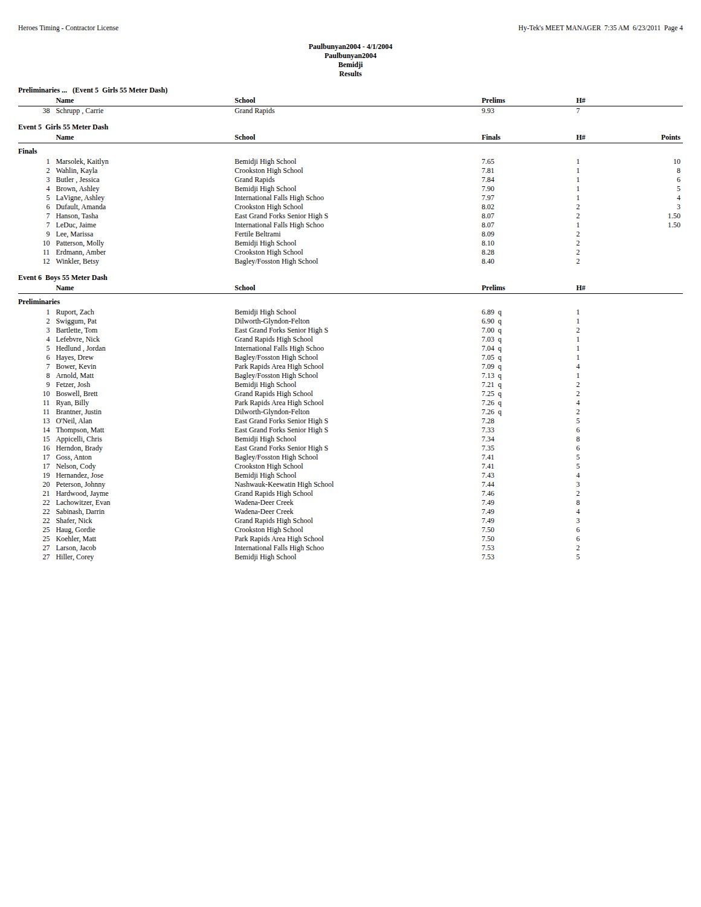Heroes Timing - Contractor License
Hy-Tek's MEET MANAGER 7:35 AM 6/23/2011 Page 4
Paulbunyan2004 - 4/1/2004
Paulbunyan2004
Bemidji
Results
Preliminaries ... (Event 5 Girls 55 Meter Dash)
| | Name | School | Prelims | H# | |
| --- | --- | --- | --- | --- | --- |
| 38 | Schrupp , Carrie | Grand Rapids | 9.93 | 7 | |
Event 5 Girls 55 Meter Dash
| | Name | School | Finals | H# | Points |
| --- | --- | --- | --- | --- | --- |
Finals
| 1 | Marsolek, Kaitlyn | Bemidji High School | 7.65 | 1 | 10 |
| 2 | Wahlin, Kayla | Crookston High School | 7.81 | 1 | 8 |
| 3 | Butler , Jessica | Grand Rapids | 7.84 | 1 | 6 |
| 4 | Brown, Ashley | Bemidji High School | 7.90 | 1 | 5 |
| 5 | LaVigne, Ashley | International Falls High Schoo | 7.97 | 1 | 4 |
| 6 | Dufault, Amanda | Crookston High School | 8.02 | 2 | 3 |
| 7 | Hanson, Tasha | East Grand Forks Senior High S | 8.07 | 2 | 1.50 |
| 7 | LeDuc, Jaime | International Falls High Schoo | 8.07 | 1 | 1.50 |
| 9 | Lee, Marissa | Fertile Beltrami | 8.09 | 2 | |
| 10 | Patterson, Molly | Bemidji High School | 8.10 | 2 | |
| 11 | Erdmann, Amber | Crookston High School | 8.28 | 2 | |
| 12 | Winkler, Betsy | Bagley/Fosston High School | 8.40 | 2 | |
Event 6 Boys 55 Meter Dash
| | Name | School | Prelims | H# | |
| --- | --- | --- | --- | --- | --- |
Preliminaries
| 1 | Ruport, Zach | Bemidji High School | 6.89 q | 1 | |
| 2 | Swiggum, Pat | Dilworth-Glyndon-Felton | 6.90 q | 1 | |
| 3 | Bartlette, Tom | East Grand Forks Senior High S | 7.00 q | 2 | |
| 4 | Lefebvre, Nick | Grand Rapids High School | 7.03 q | 1 | |
| 5 | Hedlund , Jordan | International Falls High Schoo | 7.04 q | 1 | |
| 6 | Hayes, Drew | Bagley/Fosston High School | 7.05 q | 1 | |
| 7 | Bower, Kevin | Park Rapids Area High School | 7.09 q | 4 | |
| 8 | Arnold, Matt | Bagley/Fosston High School | 7.13 q | 1 | |
| 9 | Fetzer, Josh | Bemidji High School | 7.21 q | 2 | |
| 10 | Boswell, Brett | Grand Rapids High School | 7.25 q | 2 | |
| 11 | Ryan, Billy | Park Rapids Area High School | 7.26 q | 4 | |
| 11 | Brantner, Justin | Dilworth-Glyndon-Felton | 7.26 q | 2 | |
| 13 | O'Neil, Alan | East Grand Forks Senior High S | 7.28 | 5 | |
| 14 | Thompson, Matt | East Grand Forks Senior High S | 7.33 | 6 | |
| 15 | Appicelli, Chris | Bemidji High School | 7.34 | 8 | |
| 16 | Herndon, Brady | East Grand Forks Senior High S | 7.35 | 6 | |
| 17 | Goss, Anton | Bagley/Fosston High School | 7.41 | 5 | |
| 17 | Nelson, Cody | Crookston High School | 7.41 | 5 | |
| 19 | Hernandez, Jose | Bemidji High School | 7.43 | 4 | |
| 20 | Peterson, Johnny | Nashwauk-Keewatin High School | 7.44 | 3 | |
| 21 | Hardwood, Jayme | Grand Rapids High School | 7.46 | 2 | |
| 22 | Lachowitzer, Evan | Wadena-Deer Creek | 7.49 | 8 | |
| 22 | Sabinash, Darrin | Wadena-Deer Creek | 7.49 | 4 | |
| 22 | Shafer, Nick | Grand Rapids High School | 7.49 | 3 | |
| 25 | Haug, Gordie | Crookston High School | 7.50 | 6 | |
| 25 | Koehler, Matt | Park Rapids Area High School | 7.50 | 6 | |
| 27 | Larson, Jacob | International Falls High Schoo | 7.53 | 2 | |
| 27 | Hiller, Corey | Bemidji High School | 7.53 | 5 | |